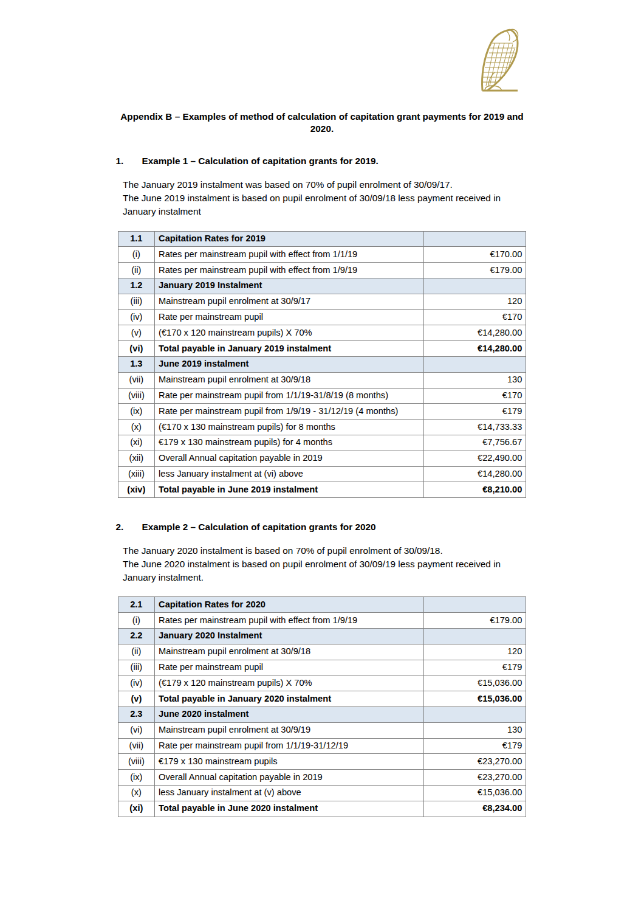Appendix B – Examples of method of calculation of capitation grant payments for 2019 and 2020.
1. Example 1 – Calculation of capitation grants for 2019.
The January 2019 instalment was based on 70% of pupil enrolment of 30/09/17.
The June 2019 instalment is based on pupil enrolment of 30/09/18 less payment received in January instalment
| 1.1 | Capitation Rates for 2019 | |
| (i) | Rates per mainstream pupil with effect from 1/1/19 | €170.00 |
| (ii) | Rates per mainstream pupil with effect from 1/9/19 | €179.00 |
| 1.2 | January 2019 Instalment | |
| (iii) | Mainstream pupil enrolment at 30/9/17 | 120 |
| (iv) | Rate per mainstream pupil | €170 |
| (v) | (€170 x 120 mainstream pupils) X 70% | €14,280.00 |
| (vi) | Total payable in January 2019 instalment | €14,280.00 |
| 1.3 | June 2019 instalment | |
| (vii) | Mainstream pupil enrolment at 30/9/18 | 130 |
| (viii) | Rate per mainstream pupil from 1/1/19-31/8/19 (8 months) | €170 |
| (ix) | Rate per mainstream pupil from 1/9/19 - 31/12/19 (4 months) | €179 |
| (x) | (€170 x 130 mainstream pupils) for 8 months | €14,733.33 |
| (xi) | €179 x 130 mainstream pupils) for 4 months | €7,756.67 |
| (xii) | Overall Annual capitation payable in 2019 | €22,490.00 |
| (xiii) | less January instalment at (vi) above | €14,280.00 |
| (xiv) | Total payable in June 2019 instalment | €8,210.00 |
2. Example 2 – Calculation of capitation grants for 2020
The January 2020 instalment is based on 70% of pupil enrolment of 30/09/18.
The June 2020 instalment is based on pupil enrolment of 30/09/19 less payment received in January instalment.
| 2.1 | Capitation Rates for 2020 | |
| (i) | Rates per mainstream pupil with effect from 1/9/19 | €179.00 |
| 2.2 | January 2020 Instalment | |
| (ii) | Mainstream pupil enrolment at 30/9/18 | 120 |
| (iii) | Rate per mainstream pupil | €179 |
| (iv) | (€179 x 120 mainstream pupils) X 70% | €15,036.00 |
| (v) | Total payable in January 2020 instalment | €15,036.00 |
| 2.3 | June 2020 instalment | |
| (vi) | Mainstream pupil enrolment at 30/9/19 | 130 |
| (vii) | Rate per mainstream pupil from 1/1/19-31/12/19 | €179 |
| (viii) | €179 x 130 mainstream pupils | €23,270.00 |
| (ix) | Overall Annual capitation payable in 2019 | €23,270.00 |
| (x) | less January instalment at (v) above | €15,036.00 |
| (xi) | Total payable in June 2020 instalment | €8,234.00 |